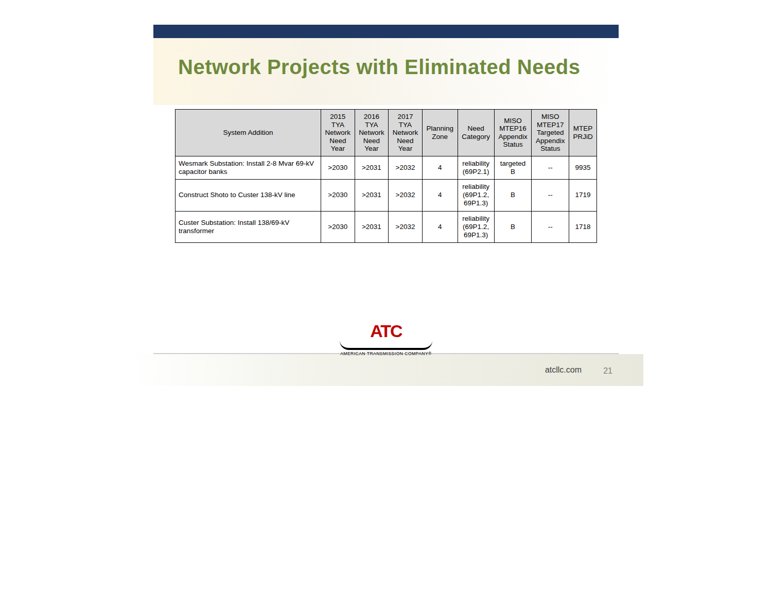Network Projects with Eliminated Needs
| System Addition | 2015 TYA Network Need Year | 2016 TYA Network Need Year | 2017 TYA Network Need Year | Planning Zone | Need Category | MISO MTEP16 Appendix Status | MISO MTEP17 Targeted Appendix Status | MTEP PRJiD |
| --- | --- | --- | --- | --- | --- | --- | --- | --- |
| Wesmark Substation: Install 2-8 Mvar 69-kV capacitor banks | >2030 | >2031 | >2032 | 4 | reliability (69P2.1) | targeted B | -- | 9935 |
| Construct Shoto to Custer 138-kV line | >2030 | >2031 | >2032 | 4 | reliability (69P1.2, 69P1.3) | B | -- | 1719 |
| Custer Substation: Install 138/69-kV transformer | >2030 | >2031 | >2032 | 4 | reliability (69P1.2, 69P1.3) | B | -- | 1718 |
ATC
AMERICAN TRANSMISSION COMPANY®
atcllc.com
21